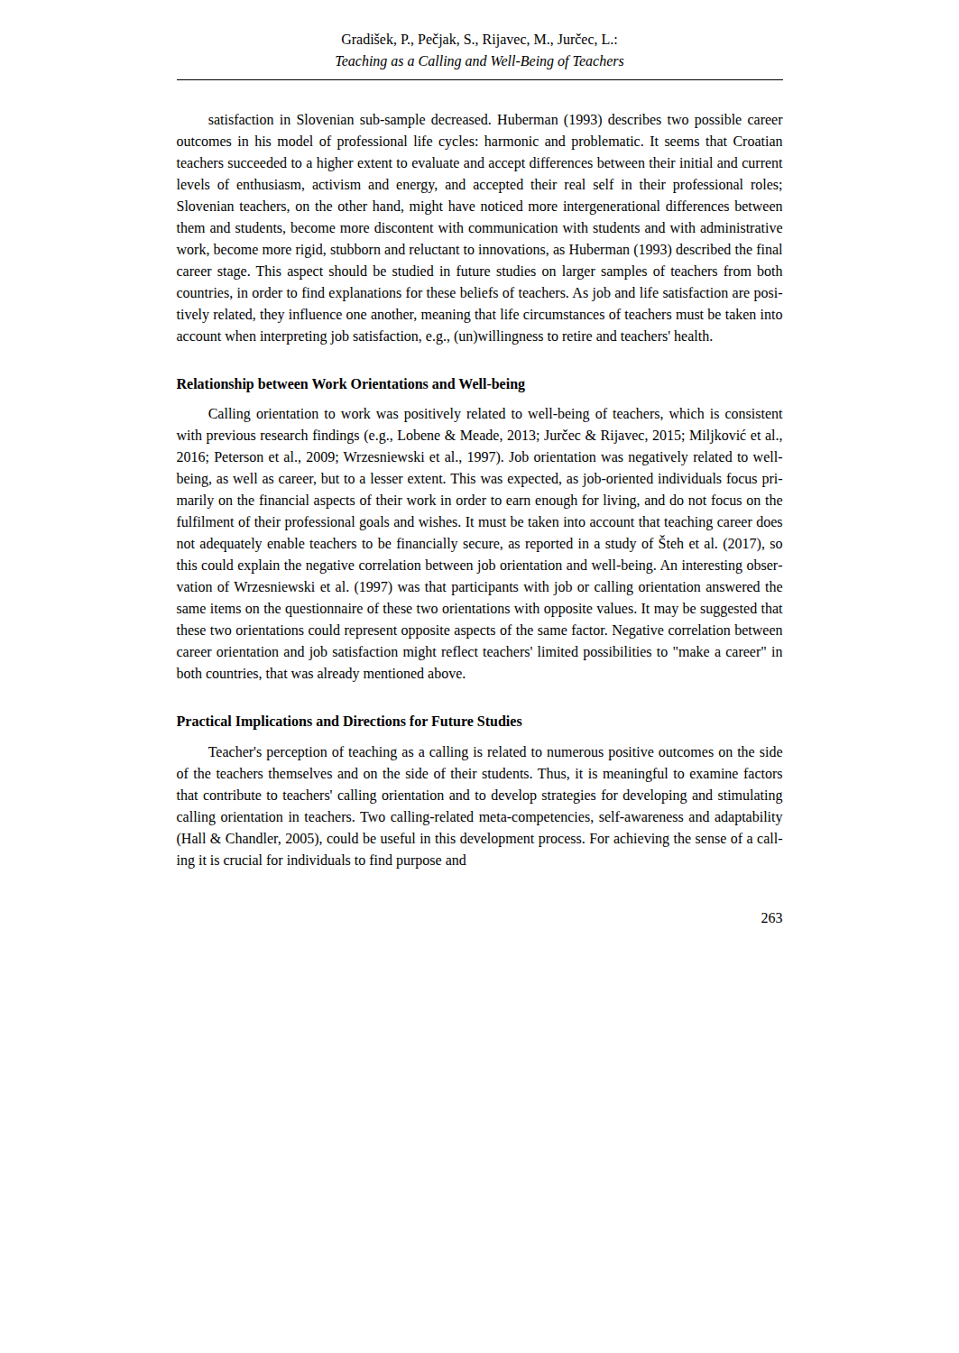Gradišek, P., Pečjak, S., Rijavec, M., Jurčec, L.: Teaching as a Calling and Well-Being of Teachers
satisfaction in Slovenian sub-sample decreased. Huberman (1993) describes two possible career outcomes in his model of professional life cycles: harmonic and problematic. It seems that Croatian teachers succeeded to a higher extent to evaluate and accept differences between their initial and current levels of enthusiasm, activism and energy, and accepted their real self in their professional roles; Slovenian teachers, on the other hand, might have noticed more intergenerational differences between them and students, become more discontent with communication with students and with administrative work, become more rigid, stubborn and reluctant to innovations, as Huberman (1993) described the final career stage. This aspect should be studied in future studies on larger samples of teachers from both countries, in order to find explanations for these beliefs of teachers. As job and life satisfaction are positively related, they influence one another, meaning that life circumstances of teachers must be taken into account when interpreting job satisfaction, e.g., (un)willingness to retire and teachers' health.
Relationship between Work Orientations and Well-being
Calling orientation to work was positively related to well-being of teachers, which is consistent with previous research findings (e.g., Lobene & Meade, 2013; Jurčec & Rijavec, 2015; Miljković et al., 2016; Peterson et al., 2009; Wrzesniewski et al., 1997). Job orientation was negatively related to well-being, as well as career, but to a lesser extent. This was expected, as job-oriented individuals focus primarily on the financial aspects of their work in order to earn enough for living, and do not focus on the fulfilment of their professional goals and wishes. It must be taken into account that teaching career does not adequately enable teachers to be financially secure, as reported in a study of Šteh et al. (2017), so this could explain the negative correlation between job orientation and well-being. An interesting observation of Wrzesniewski et al. (1997) was that participants with job or calling orientation answered the same items on the questionnaire of these two orientations with opposite values. It may be suggested that these two orientations could represent opposite aspects of the same factor. Negative correlation between career orientation and job satisfaction might reflect teachers' limited possibilities to "make a career" in both countries, that was already mentioned above.
Practical Implications and Directions for Future Studies
Teacher's perception of teaching as a calling is related to numerous positive outcomes on the side of the teachers themselves and on the side of their students. Thus, it is meaningful to examine factors that contribute to teachers' calling orientation and to develop strategies for developing and stimulating calling orientation in teachers. Two calling-related meta-competencies, self-awareness and adaptability (Hall & Chandler, 2005), could be useful in this development process. For achieving the sense of a calling it is crucial for individuals to find purpose and
263